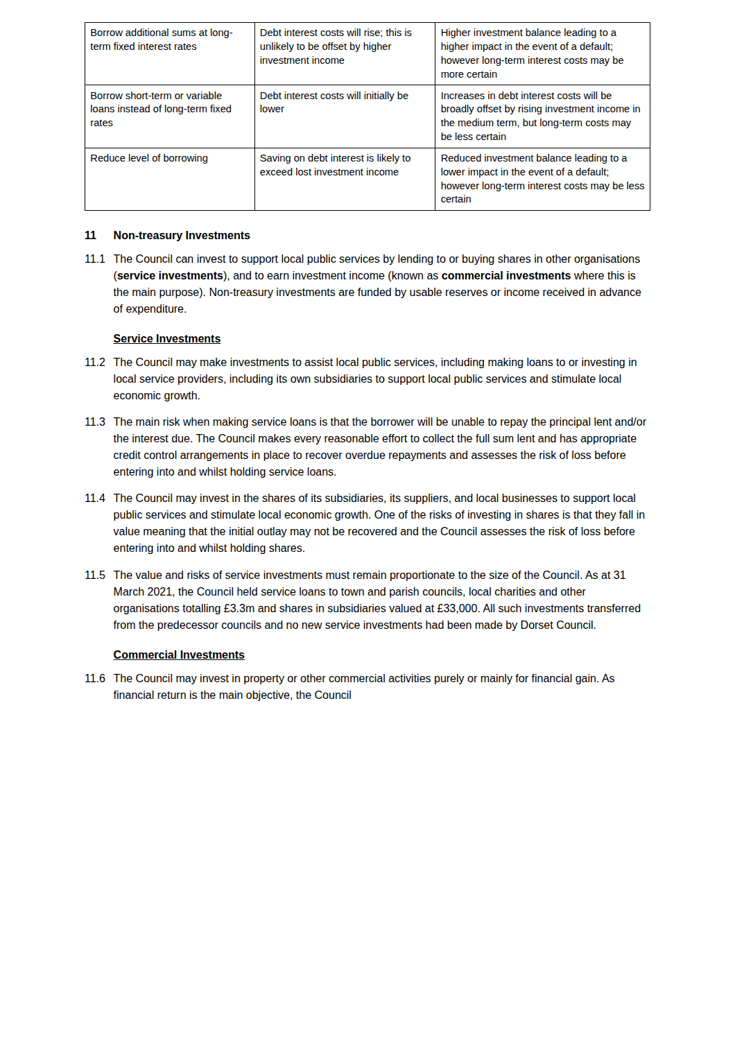| Borrow additional sums at long-term fixed interest rates | Debt interest costs will rise; this is unlikely to be offset by higher investment income | Higher investment balance leading to a higher impact in the event of a default; however long-term interest costs may be more certain |
| Borrow short-term or variable loans instead of long-term fixed rates | Debt interest costs will initially be lower | Increases in debt interest costs will be broadly offset by rising investment income in the medium term, but long-term costs may be less certain |
| Reduce level of borrowing | Saving on debt interest is likely to exceed lost investment income | Reduced investment balance leading to a lower impact in the event of a default; however long-term interest costs may be less certain |
11
Non-treasury Investments
11.1
The Council can invest to support local public services by lending to or buying shares in other organisations (service investments), and to earn investment income (known as commercial investments where this is the main purpose). Non-treasury investments are funded by usable reserves or income received in advance of expenditure.
Service Investments
11.2
The Council may make investments to assist local public services, including making loans to or investing in local service providers, including its own subsidiaries to support local public services and stimulate local economic growth.
11.3
The main risk when making service loans is that the borrower will be unable to repay the principal lent and/or the interest due. The Council makes every reasonable effort to collect the full sum lent and has appropriate credit control arrangements in place to recover overdue repayments and assesses the risk of loss before entering into and whilst holding service loans.
11.4
The Council may invest in the shares of its subsidiaries, its suppliers, and local businesses to support local public services and stimulate local economic growth. One of the risks of investing in shares is that they fall in value meaning that the initial outlay may not be recovered and the Council assesses the risk of loss before entering into and whilst holding shares.
11.5
The value and risks of service investments must remain proportionate to the size of the Council. As at 31 March 2021, the Council held service loans to town and parish councils, local charities and other organisations totalling £3.3m and shares in subsidiaries valued at £33,000. All such investments transferred from the predecessor councils and no new service investments had been made by Dorset Council.
Commercial Investments
11.6
The Council may invest in property or other commercial activities purely or mainly for financial gain. As financial return is the main objective, the Council